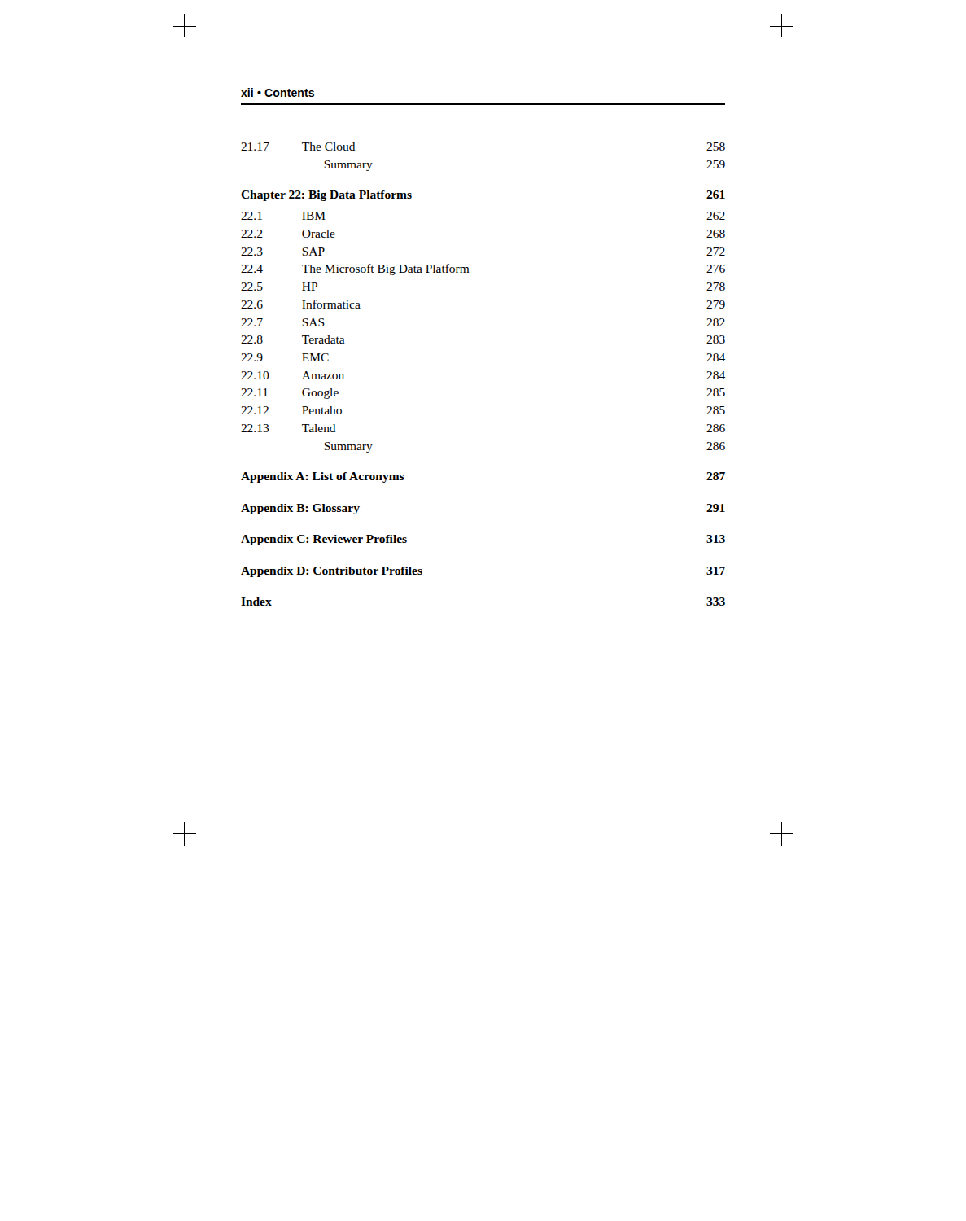xii • Contents
| 21.17 | The Cloud | 258 |
| | Summary | 259 |
| Chapter 22: Big Data Platforms | 261 |
| 22.1 | IBM | 262 |
| 22.2 | Oracle | 268 |
| 22.3 | SAP | 272 |
| 22.4 | The Microsoft Big Data Platform | 276 |
| 22.5 | HP | 278 |
| 22.6 | Informatica | 279 |
| 22.7 | SAS | 282 |
| 22.8 | Teradata | 283 |
| 22.9 | EMC | 284 |
| 22.10 | Amazon | 284 |
| 22.11 | Google | 285 |
| 22.12 | Pentaho | 285 |
| 22.13 | Talend | 286 |
| | Summary | 286 |
| Appendix A: List of Acronyms | 287 |
| Appendix B: Glossary | 291 |
| Appendix C: Reviewer Profiles | 313 |
| Appendix D: Contributor Profiles | 317 |
| Index | 333 |